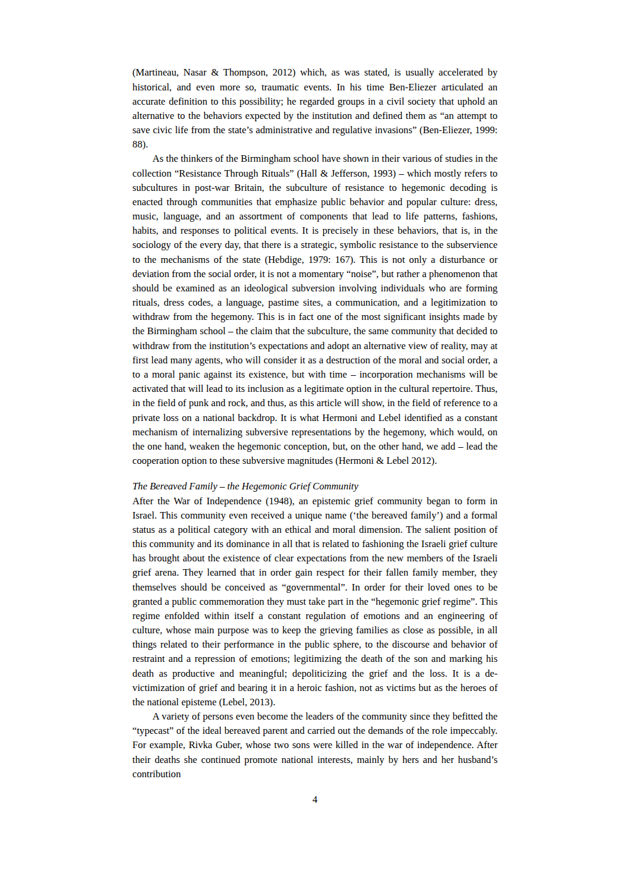(Martineau, Nasar & Thompson, 2012) which, as was stated, is usually accelerated by historical, and even more so, traumatic events. In his time Ben-Eliezer articulated an accurate definition to this possibility; he regarded groups in a civil society that uphold an alternative to the behaviors expected by the institution and defined them as “an attempt to save civic life from the state’s administrative and regulative invasions” (Ben-Eliezer, 1999: 88).
As the thinkers of the Birmingham school have shown in their various of studies in the collection “Resistance Through Rituals” (Hall & Jefferson, 1993) – which mostly refers to subcultures in post-war Britain, the subculture of resistance to hegemonic decoding is enacted through communities that emphasize public behavior and popular culture: dress, music, language, and an assortment of components that lead to life patterns, fashions, habits, and responses to political events. It is precisely in these behaviors, that is, in the sociology of the every day, that there is a strategic, symbolic resistance to the subservience to the mechanisms of the state (Hebdige, 1979: 167). This is not only a disturbance or deviation from the social order, it is not a momentary “noise”, but rather a phenomenon that should be examined as an ideological subversion involving individuals who are forming rituals, dress codes, a language, pastime sites, a communication, and a legitimization to withdraw from the hegemony. This is in fact one of the most significant insights made by the Birmingham school – the claim that the subculture, the same community that decided to withdraw from the institution’s expectations and adopt an alternative view of reality, may at first lead many agents, who will consider it as a destruction of the moral and social order, a to a moral panic against its existence, but with time – incorporation mechanisms will be activated that will lead to its inclusion as a legitimate option in the cultural repertoire. Thus, in the field of punk and rock, and thus, as this article will show, in the field of reference to a private loss on a national backdrop. It is what Hermoni and Lebel identified as a constant mechanism of internalizing subversive representations by the hegemony, which would, on the one hand, weaken the hegemonic conception, but, on the other hand, we add – lead the cooperation option to these subversive magnitudes (Hermoni & Lebel 2012).
The Bereaved Family – the Hegemonic Grief Community
After the War of Independence (1948), an epistemic grief community began to form in Israel. This community even received a unique name (‘the bereaved family’) and a formal status as a political category with an ethical and moral dimension. The salient position of this community and its dominance in all that is related to fashioning the Israeli grief culture has brought about the existence of clear expectations from the new members of the Israeli grief arena. They learned that in order gain respect for their fallen family member, they themselves should be conceived as “governmental”. In order for their loved ones to be granted a public commemoration they must take part in the “hegemonic grief regime”. This regime enfolded within itself a constant regulation of emotions and an engineering of culture, whose main purpose was to keep the grieving families as close as possible, in all things related to their performance in the public sphere, to the discourse and behavior of restraint and a repression of emotions; legitimizing the death of the son and marking his death as productive and meaningful; depoliticizing the grief and the loss. It is a de-victimization of grief and bearing it in a heroic fashion, not as victims but as the heroes of the national episteme (Lebel, 2013).
A variety of persons even become the leaders of the community since they befitted the “typecast” of the ideal bereaved parent and carried out the demands of the role impeccably. For example, Rivka Guber, whose two sons were killed in the war of independence. After their deaths she continued promote national interests, mainly by hers and her husband’s contribution
4